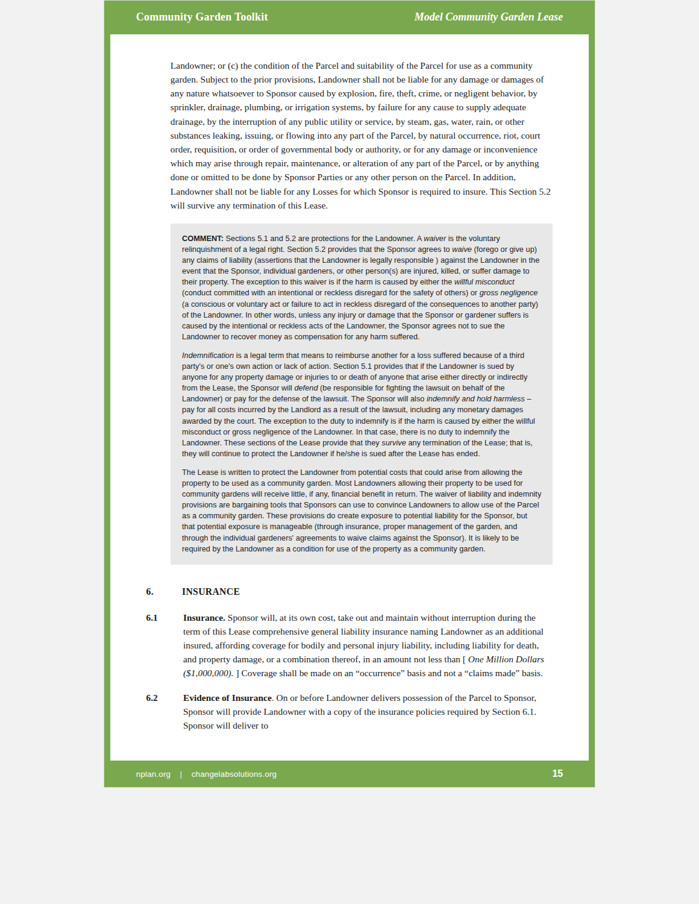Community Garden Toolkit
Model Community Garden Lease
Landowner; or (c) the condition of the Parcel and suitability of the Parcel for use as a community garden. Subject to the prior provisions, Landowner shall not be liable for any damage or damages of any nature whatsoever to Sponsor caused by explosion, fire, theft, crime, or negligent behavior, by sprinkler, drainage, plumbing, or irrigation systems, by failure for any cause to supply adequate drainage, by the interruption of any public utility or service, by steam, gas, water, rain, or other substances leaking, issuing, or flowing into any part of the Parcel, by natural occurrence, riot, court order, requisition, or order of governmental body or authority, or for any damage or inconvenience which may arise through repair, maintenance, or alteration of any part of the Parcel, or by anything done or omitted to be done by Sponsor Parties or any other person on the Parcel. In addition, Landowner shall not be liable for any Losses for which Sponsor is required to insure. This Section 5.2 will survive any termination of this Lease.
COMMENT: Sections 5.1 and 5.2 are protections for the Landowner. A waiver is the voluntary relinquishment of a legal right. Section 5.2 provides that the Sponsor agrees to waive (forego or give up) any claims of liability (assertions that the Landowner is legally responsible ) against the Landowner in the event that the Sponsor, individual gardeners, or other person(s) are injured, killed, or suffer damage to their property. The exception to this waiver is if the harm is caused by either the willful misconduct (conduct committed with an intentional or reckless disregard for the safety of others) or gross negligence (a conscious or voluntary act or failure to act in reckless disregard of the consequences to another party) of the Landowner. In other words, unless any injury or damage that the Sponsor or gardener suffers is caused by the intentional or reckless acts of the Landowner, the Sponsor agrees not to sue the Landowner to recover money as compensation for any harm suffered.
Indemnification is a legal term that means to reimburse another for a loss suffered because of a third party's or one's own action or lack of action. Section 5.1 provides that if the Landowner is sued by anyone for any property damage or injuries to or death of anyone that arise either directly or indirectly from the Lease, the Sponsor will defend (be responsible for fighting the lawsuit on behalf of the Landowner) or pay for the defense of the lawsuit. The Sponsor will also indemnify and hold harmless – pay for all costs incurred by the Landlord as a result of the lawsuit, including any monetary damages awarded by the court. The exception to the duty to indemnify is if the harm is caused by either the willful misconduct or gross negligence of the Landowner. In that case, there is no duty to indemnify the Landowner. These sections of the Lease provide that they survive any termination of the Lease; that is, they will continue to protect the Landowner if he/she is sued after the Lease has ended.
The Lease is written to protect the Landowner from potential costs that could arise from allowing the property to be used as a community garden. Most Landowners allowing their property to be used for community gardens will receive little, if any, financial benefit in return. The waiver of liability and indemnity provisions are bargaining tools that Sponsors can use to convince Landowners to allow use of the Parcel as a community garden. These provisions do create exposure to potential liability for the Sponsor, but that potential exposure is manageable (through insurance, proper management of the garden, and through the individual gardeners' agreements to waive claims against the Sponsor). It is likely to be required by the Landowner as a condition for use of the property as a community garden.
6. INSURANCE
6.1 Insurance. Sponsor will, at its own cost, take out and maintain without interruption during the term of this Lease comprehensive general liability insurance naming Landowner as an additional insured, affording coverage for bodily and personal injury liability, including liability for death, and property damage, or a combination thereof, in an amount not less than [ One Million Dollars ($1,000,000). ] Coverage shall be made on an “occurrence” basis and not a “claims made” basis.
6.2 Evidence of Insurance. On or before Landowner delivers possession of the Parcel to Sponsor, Sponsor will provide Landowner with a copy of the insurance policies required by Section 6.1. Sponsor will deliver to
nplan.org | changelabsolutions.org
15